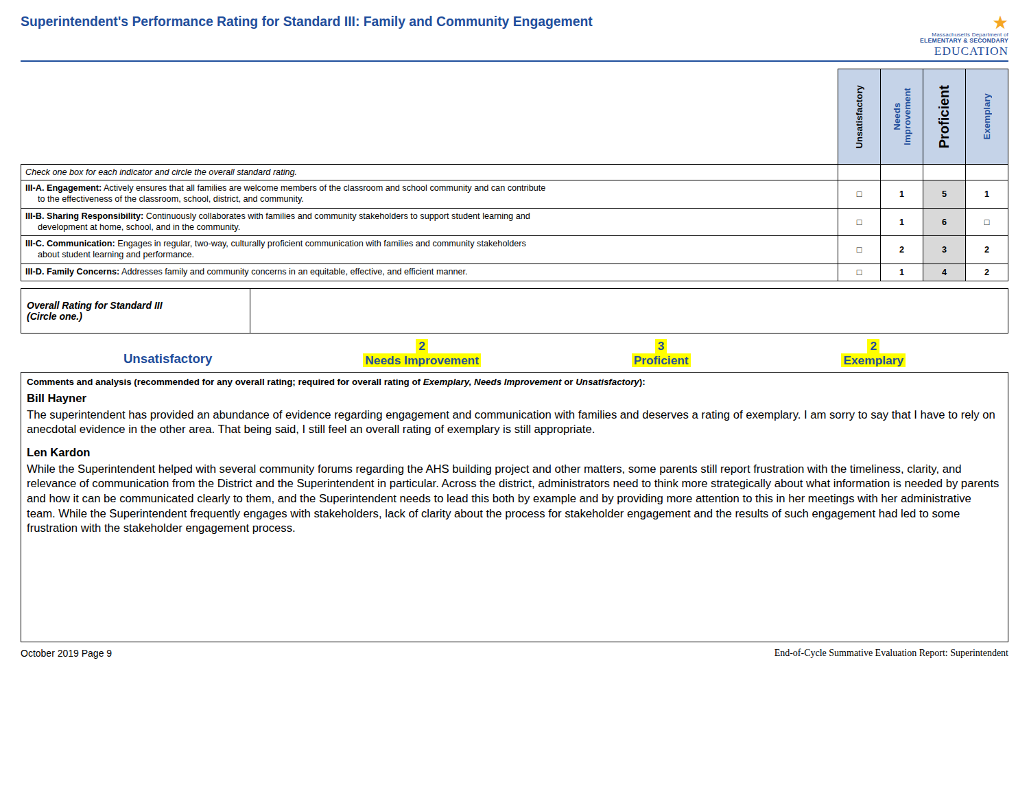Superintendent's Performance Rating for Standard III: Family and Community Engagement
★
Massachusetts Department of
ELEMENTARY & SECONDARY
EDUCATION
| | Unsatisfactory | Needs Improvement | Proficient | Exemplary |
| Check one box for each indicator and circle the overall standard rating. | | | | |
| III-A. Engagement: Actively ensures that all families are welcome members of the classroom and school community and can contribute to the effectiveness of the classroom, school, district, and community. | □ | 1 | 5 | 1 |
| III-B. Sharing Responsibility: Continuously collaborates with families and community stakeholders to support student learning and development at home, school, and in the community. | □ | 1 | 6 | □ |
| III-C. Communication: Engages in regular, two-way, culturally proficient communication with families and community stakeholders about student learning and performance. | □ | 2 | 3 | 2 |
| III-D. Family Concerns: Addresses family and community concerns in an equitable, effective, and efficient manner. | □ | 1 | 4 | 2 |
| Overall Rating for Standard III (Circle one.) | |
Unsatisfactory
2 Needs Improvement
3 Proficient
2 Exemplary
Comments and analysis (recommended for any overall rating; required for overall rating of Exemplary, Needs Improvement or Unsatisfactory):
Bill Hayner
The superintendent has provided an abundance of evidence regarding engagement and communication with families and deserves a rating of exemplary. I am sorry to say that I have to rely on anecdotal evidence in the other area. That being said, I still feel an overall rating of exemplary is still appropriate.
Len Kardon
While the Superintendent helped with several community forums regarding the AHS building project and other matters, some parents still report frustration with the timeliness, clarity, and relevance of communication from the District and the Superintendent in particular. Across the district, administrators need to think more strategically about what information is needed by parents and how it can be communicated clearly to them, and the Superintendent needs to lead this both by example and by providing more attention to this in her meetings with her administrative team. While the Superintendent frequently engages with stakeholders, lack of clarity about the process for stakeholder engagement and the results of such engagement had led to some frustration with the stakeholder engagement process.
October 2019 Page 9
End-of-Cycle Summative Evaluation Report: Superintendent